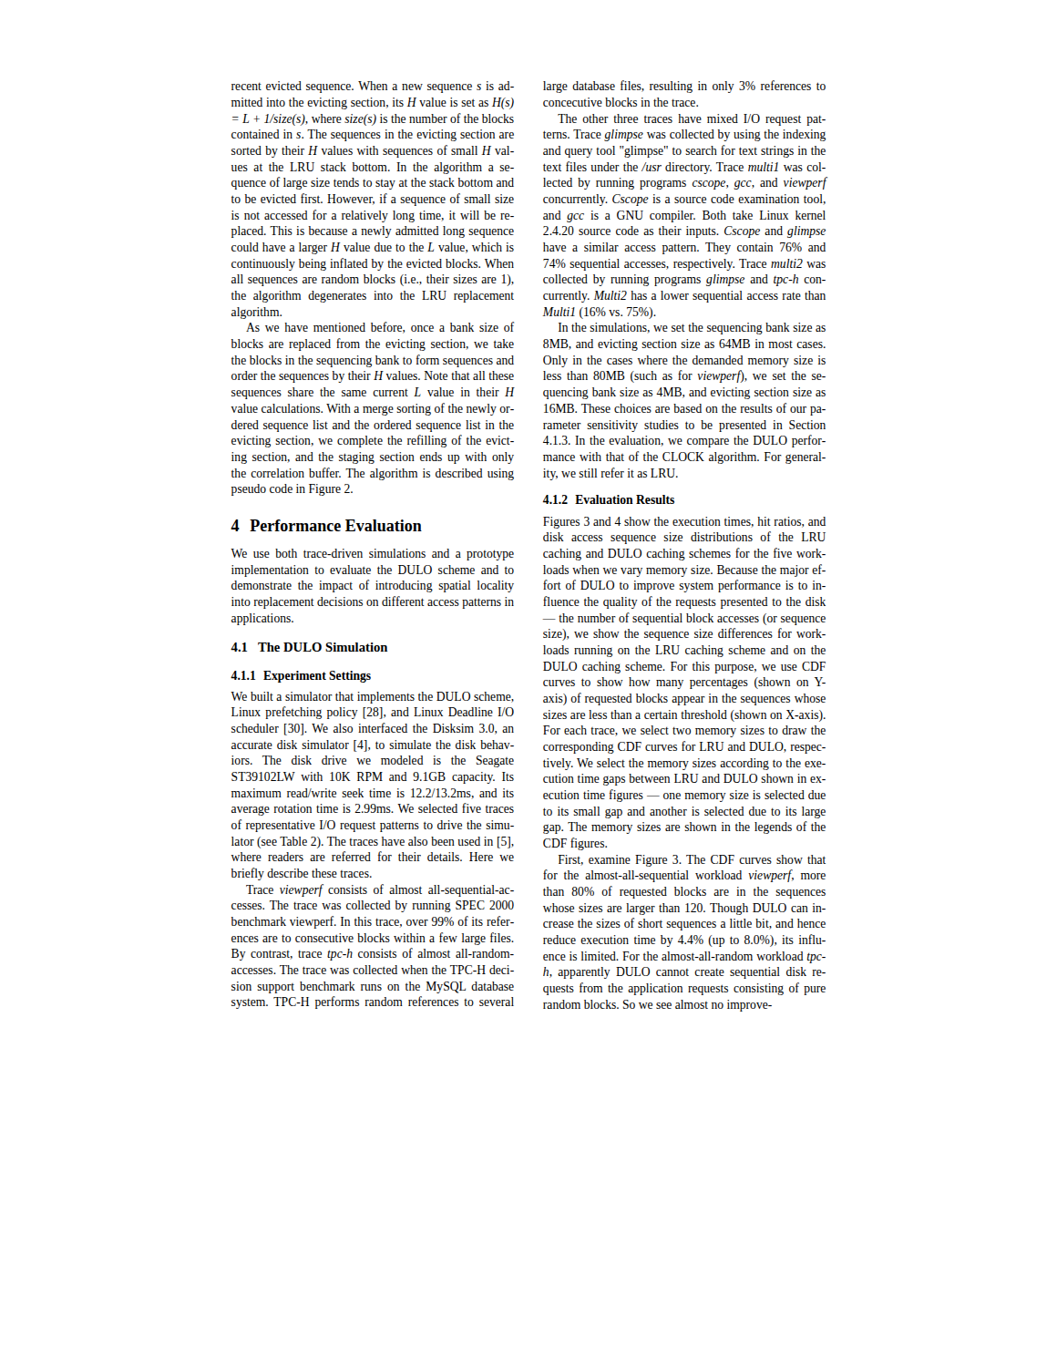recent evicted sequence. When a new sequence s is admitted into the evicting section, its H value is set as H(s) = L + 1/size(s), where size(s) is the number of the blocks contained in s. The sequences in the evicting section are sorted by their H values with sequences of small H values at the LRU stack bottom. In the algorithm a sequence of large size tends to stay at the stack bottom and to be evicted first. However, if a sequence of small size is not accessed for a relatively long time, it will be replaced. This is because a newly admitted long sequence could have a larger H value due to the L value, which is continuously being inflated by the evicted blocks. When all sequences are random blocks (i.e., their sizes are 1), the algorithm degenerates into the LRU replacement algorithm.
As we have mentioned before, once a bank size of blocks are replaced from the evicting section, we take the blocks in the sequencing bank to form sequences and order the sequences by their H values. Note that all these sequences share the same current L value in their H value calculations. With a merge sorting of the newly ordered sequence list and the ordered sequence list in the evicting section, we complete the refilling of the evicting section, and the staging section ends up with only the correlation buffer. The algorithm is described using pseudo code in Figure 2.
4 Performance Evaluation
We use both trace-driven simulations and a prototype implementation to evaluate the DULO scheme and to demonstrate the impact of introducing spatial locality into replacement decisions on different access patterns in applications.
4.1 The DULO Simulation
4.1.1 Experiment Settings
We built a simulator that implements the DULO scheme, Linux prefetching policy [28], and Linux Deadline I/O scheduler [30]. We also interfaced the Disksim 3.0, an accurate disk simulator [4], to simulate the disk behaviors. The disk drive we modeled is the Seagate ST39102LW with 10K RPM and 9.1GB capacity. Its maximum read/write seek time is 12.2/13.2ms, and its average rotation time is 2.99ms. We selected five traces of representative I/O request patterns to drive the simulator (see Table 2). The traces have also been used in [5], where readers are referred for their details. Here we briefly describe these traces.
Trace viewperf consists of almost all-sequential-accesses. The trace was collected by running SPEC 2000 benchmark viewperf. In this trace, over 99% of its references are to consecutive blocks within a few large files. By contrast, trace tpc-h consists of almost all-random-accesses. The trace was collected when the TPC-H decision support benchmark runs on the MySQL database system. TPC-H performs random references to several large database files, resulting in only 3% references to concecutive blocks in the trace.
The other three traces have mixed I/O request patterns. Trace glimpse was collected by using the indexing and query tool "glimpse" to search for text strings in the text files under the /usr directory. Trace multi1 was collected by running programs cscope, gcc, and viewperf concurrently. Cscope is a source code examination tool, and gcc is a GNU compiler. Both take Linux kernel 2.4.20 source code as their inputs. Cscope and glimpse have a similar access pattern. They contain 76% and 74% sequential accesses, respectively. Trace multi2 was collected by running programs glimpse and tpc-h concurrently. Multi2 has a lower sequential access rate than Multi1 (16% vs. 75%).
In the simulations, we set the sequencing bank size as 8MB, and evicting section size as 64MB in most cases. Only in the cases where the demanded memory size is less than 80MB (such as for viewperf), we set the sequencing bank size as 4MB, and evicting section size as 16MB. These choices are based on the results of our parameter sensitivity studies to be presented in Section 4.1.3. In the evaluation, we compare the DULO performance with that of the CLOCK algorithm. For generality, we still refer it as LRU.
4.1.2 Evaluation Results
Figures 3 and 4 show the execution times, hit ratios, and disk access sequence size distributions of the LRU caching and DULO caching schemes for the five workloads when we vary memory size. Because the major effort of DULO to improve system performance is to influence the quality of the requests presented to the disk — the number of sequential block accesses (or sequence size), we show the sequence size differences for workloads running on the LRU caching scheme and on the DULO caching scheme. For this purpose, we use CDF curves to show how many percentages (shown on Y-axis) of requested blocks appear in the sequences whose sizes are less than a certain threshold (shown on X-axis). For each trace, we select two memory sizes to draw the corresponding CDF curves for LRU and DULO, respectively. We select the memory sizes according to the execution time gaps between LRU and DULO shown in execution time figures — one memory size is selected due to its small gap and another is selected due to its large gap. The memory sizes are shown in the legends of the CDF figures.
First, examine Figure 3. The CDF curves show that for the almost-all-sequential workload viewperf, more than 80% of requested blocks are in the sequences whose sizes are larger than 120. Though DULO can increase the sizes of short sequences a little bit, and hence reduce execution time by 4.4% (up to 8.0%), its influence is limited. For the almost-all-random workload tpc-h, apparently DULO cannot create sequential disk requests from the application requests consisting of pure random blocks. So we see almost no improve-